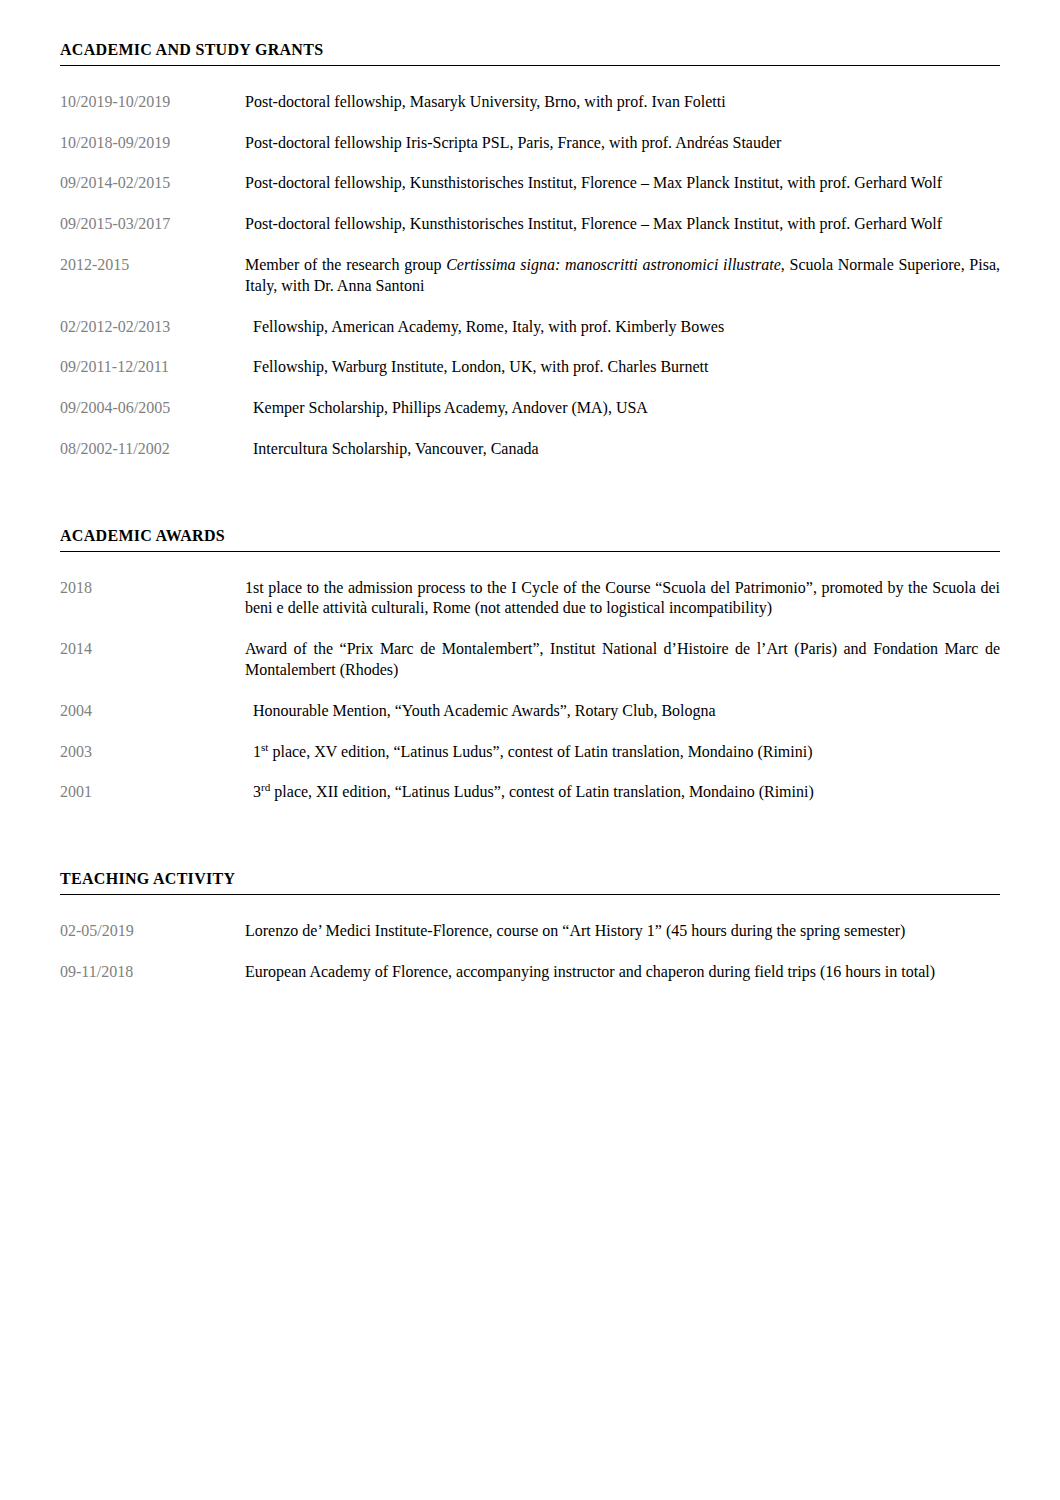Academic and Study Grants
| 10/2019-10/2019 | Post-doctoral fellowship, Masaryk University, Brno, with prof. Ivan Foletti |
| 10/2018-09/2019 | Post-doctoral fellowship Iris-Scripta PSL, Paris, France, with prof. Andréas Stauder |
| 09/2014-02/2015 | Post-doctoral fellowship, Kunsthistorisches Institut, Florence – Max Planck Institut, with prof. Gerhard Wolf |
| 09/2015-03/2017 | Post-doctoral fellowship, Kunsthistorisches Institut, Florence – Max Planck Institut, with prof. Gerhard Wolf |
| 2012-2015 | Member of the research group Certissima signa: manoscritti astronomici illustrate , Scuola Normale Superiore, Pisa, Italy, with Dr. Anna Santoni |
| 02/2012-02/2013 | Fellowship, American Academy, Rome, Italy, with prof. Kimberly Bowes |
| 09/2011-12/2011 | Fellowship, Warburg Institute, London, UK, with prof. Charles Burnett |
| 09/2004-06/2005 | Kemper Scholarship, Phillips Academy, Andover (MA), USA |
| 08/2002-11/2002 | Intercultura Scholarship, Vancouver, Canada |
Academic Awards
| 2018 | 1st place to the admission process to the I Cycle of the Course “Scuola del Patrimonio”, promoted by the Scuola dei beni e delle attività culturali, Rome (not attended due to logistical incompatibility) |
| 2014 | Award of the “Prix Marc de Montalembert”, Institut National d’Histoire de l’Art (Paris) and Fondation Marc de Montalembert (Rhodes) |
| 2004 | Honourable Mention, “Youth Academic Awards”, Rotary Club, Bologna |
| 2003 | 1 st place, XV edition, “Latinus Ludus”, contest of Latin translation, Mondaino (Rimini) |
| 2001 | 3 rd place, XII edition, “Latinus Ludus”, contest of Latin translation, Mondaino (Rimini) |
Teaching Activity
| 02-05/2019 | Lorenzo de’ Medici Institute-Florence, course on “Art History 1” (45 hours during the spring semester) |
| 09-11/2018 | European Academy of Florence, accompanying instructor and chaperon during field trips (16 hours in total) |